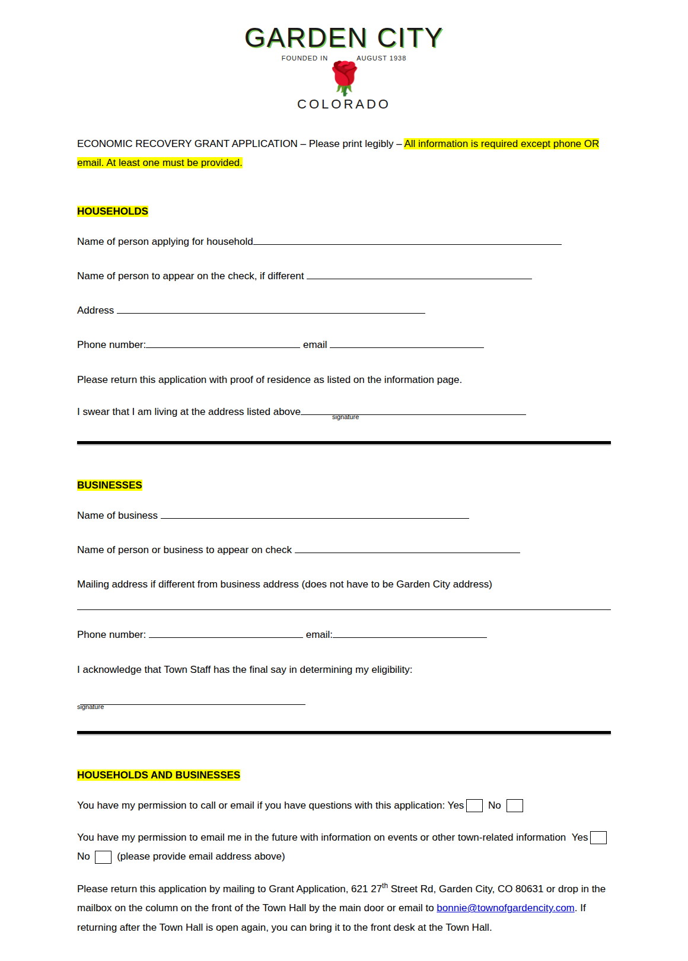GARDEN CITY
FOUNDED IN AUGUST 1938
🌹
COLORADO
ECONOMIC RECOVERY GRANT APPLICATION – Please print legibly – All information is required except phone OR email. At least one must be provided.
HOUSEHOLDS
Name of person applying for household
Name of person to appear on the check, if different
Address
Phone number: email
Please return this application with proof of residence as listed on the information page.
I swear that I am living at the address listed above signature
BUSINESSES
Name of business
Name of person or business to appear on check
Mailing address if different from business address (does not have to be Garden City address)
Phone number: email:
I acknowledge that Town Staff has the final say in determining my eligibility:
signature
HOUSEHOLDS AND BUSINESSES
You have my permission to call or email if you have questions with this application: Yes No
You have my permission to email me in the future with information on events or other town-related information Yes No (please provide email address above)
Please return this application by mailing to Grant Application, 621 27th Street Rd, Garden City, CO 80631 or drop in the mailbox on the column on the front of the Town Hall by the main door or email to bonnie@townofgardencity.com. If returning after the Town Hall is open again, you can bring it to the front desk at the Town Hall.